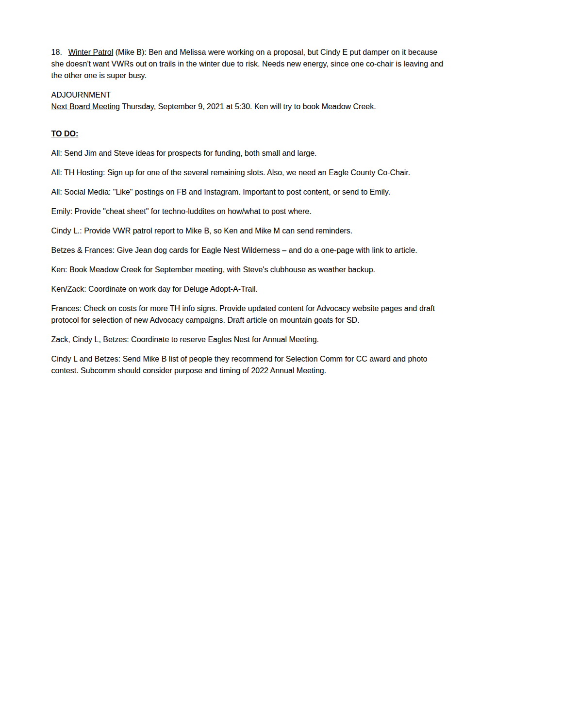18. Winter Patrol (Mike B): Ben and Melissa were working on a proposal, but Cindy E put damper on it because she doesn't want VWRs out on trails in the winter due to risk. Needs new energy, since one co-chair is leaving and the other one is super busy.
ADJOURNMENT
Next Board Meeting Thursday, September 9, 2021 at 5:30. Ken will try to book Meadow Creek.
TO DO:
All: Send Jim and Steve ideas for prospects for funding, both small and large.
All: TH Hosting: Sign up for one of the several remaining slots. Also, we need an Eagle County Co-Chair.
All: Social Media: "Like" postings on FB and Instagram. Important to post content, or send to Emily.
Emily: Provide "cheat sheet" for techno-luddites on how/what to post where.
Cindy L.: Provide VWR patrol report to Mike B, so Ken and Mike M can send reminders.
Betzes & Frances: Give Jean dog cards for Eagle Nest Wilderness – and do a one-page with link to article.
Ken: Book Meadow Creek for September meeting, with Steve's clubhouse as weather backup.
Ken/Zack: Coordinate on work day for Deluge Adopt-A-Trail.
Frances: Check on costs for more TH info signs. Provide updated content for Advocacy website pages and draft protocol for selection of new Advocacy campaigns. Draft article on mountain goats for SD.
Zack, Cindy L, Betzes: Coordinate to reserve Eagles Nest for Annual Meeting.
Cindy L and Betzes: Send Mike B list of people they recommend for Selection Comm for CC award and photo contest. Subcomm should consider purpose and timing of 2022 Annual Meeting.